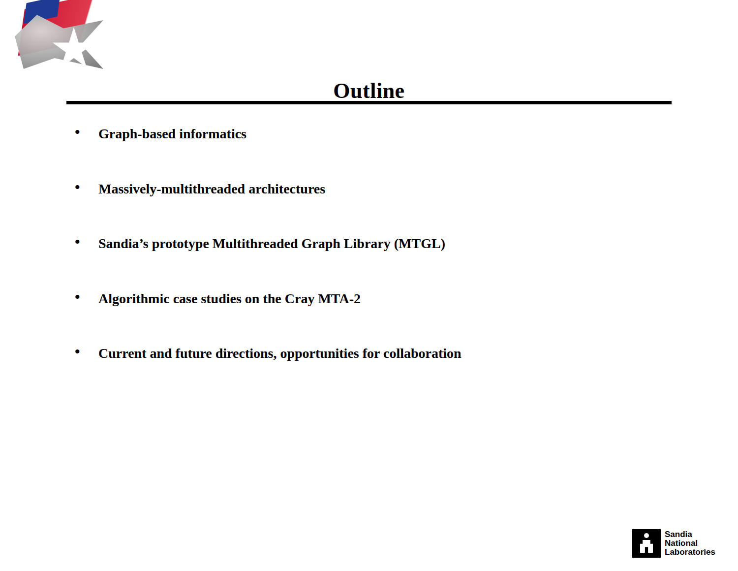Outline
Graph-based informatics
Massively-multithreaded architectures
Sandia’s prototype Multithreaded Graph Library (MTGL)
Algorithmic case studies on the Cray MTA-2
Current and future directions, opportunities for collaboration
Sandia
National
Laboratories